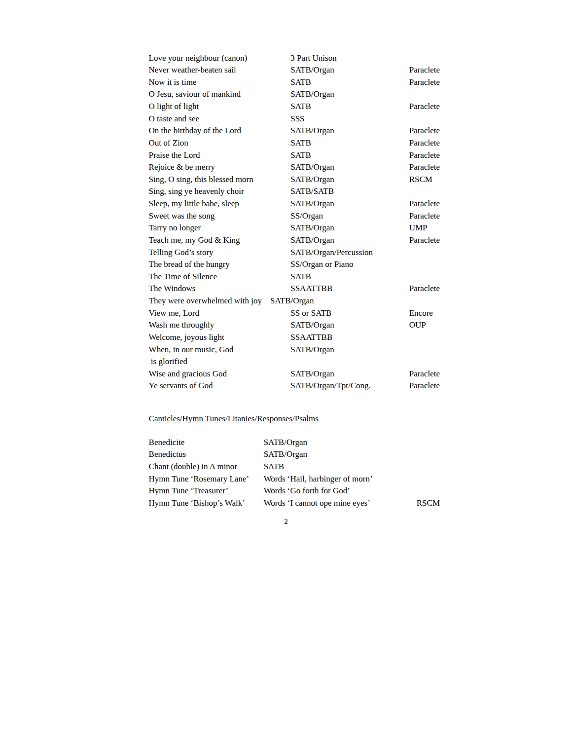| Love your neighbour (canon) | 3 Part Unison | |
| Never weather-beaten sail | SATB/Organ | Paraclete |
| Now it is time | SATB | Paraclete |
| O Jesu, saviour of mankind | SATB/Organ | |
| O light of light | SATB | Paraclete |
| O taste and see | SSS | |
| On the birthday of the Lord | SATB/Organ | Paraclete |
| Out of Zion | SATB | Paraclete |
| Praise the Lord | SATB | Paraclete |
| Rejoice & be merry | SATB/Organ | Paraclete |
| Sing, O sing, this blessed morn | SATB/Organ | RSCM |
| Sing, sing ye heavenly choir | SATB/SATB | |
| Sleep, my little babe, sleep | SATB/Organ | Paraclete |
| Sweet was the song | SS/Organ | Paraclete |
| Tarry no longer | SATB/Organ | UMP |
| Teach me, my God & King | SATB/Organ | Paraclete |
| Telling God’s story | SATB/Organ/Percussion | |
| The bread of the hungry | SS/Organ or Piano | |
| The Time of Silence | SATB | |
| The Windows | SSAATTBB | Paraclete |
| They were overwhelmed with joy SATB/Organ | |
| View me, Lord | SS or SATB | Encore |
| Wash me throughly | SATB/Organ | OUP |
| Welcome, joyous light | SSAATTBB | |
| When, in our music, God | SATB/Organ | |
| is glorified | | |
| Wise and gracious God | SATB/Organ | Paraclete |
| Ye servants of God | SATB/Organ/Tpt/Cong. | Paraclete |
Canticles/Hymn Tunes/Litanies/Responses/Psalms
| Benedicite | SATB/Organ | |
| Benedictus | SATB/Organ | |
| Chant (double) in A minor | SATB | |
| Hymn Tune ‘Rosemary Lane’ | Words ‘Hail, harbinger of morn’ | |
| Hymn Tune ‘Treasurer’ | Words ‘Go forth for God’ | |
| Hymn Tune ‘Bishop’s Walk’ | Words ‘I cannot ope mine eyes’ | RSCM |
2